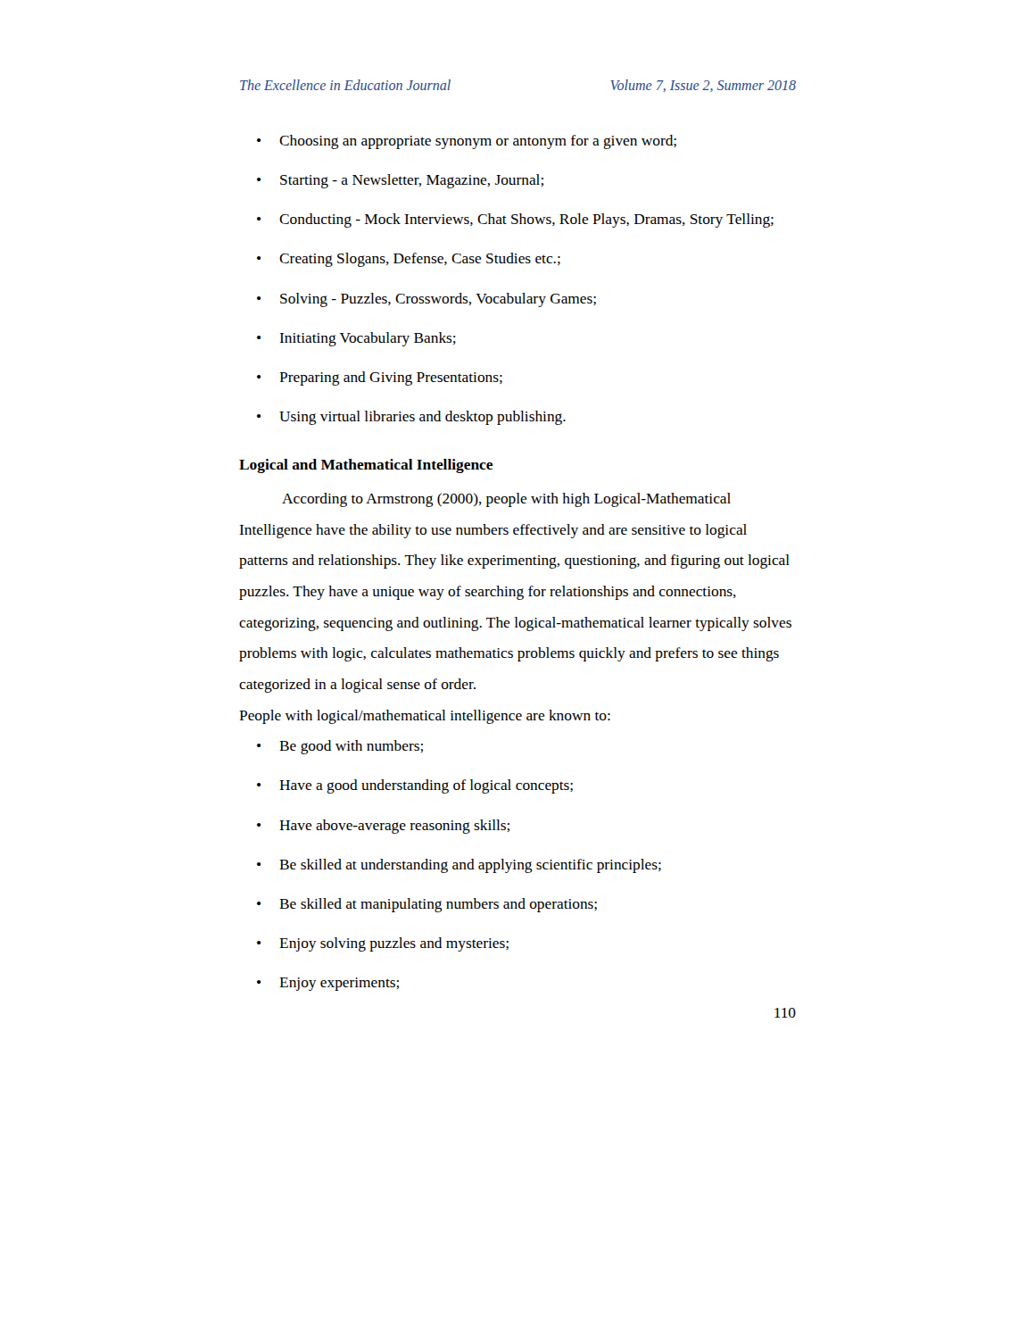The Excellence in Education Journal
Volume 7, Issue 2, Summer 2018
Choosing an appropriate synonym or antonym for a given word;
Starting - a Newsletter, Magazine, Journal;
Conducting - Mock Interviews, Chat Shows, Role Plays, Dramas, Story Telling;
Creating Slogans, Defense, Case Studies etc.;
Solving - Puzzles, Crosswords, Vocabulary Games;
Initiating Vocabulary Banks;
Preparing and Giving Presentations;
Using virtual libraries and desktop publishing.
Logical and Mathematical Intelligence
According to Armstrong (2000), people with high Logical-Mathematical Intelligence have the ability to use numbers effectively and are sensitive to logical patterns and relationships. They like experimenting, questioning, and figuring out logical puzzles. They have a unique way of searching for relationships and connections, categorizing, sequencing and outlining. The logical-mathematical learner typically solves problems with logic, calculates mathematics problems quickly and prefers to see things categorized in a logical sense of order.
People with logical/mathematical intelligence are known to:
Be good with numbers;
Have a good understanding of logical concepts;
Have above-average reasoning skills;
Be skilled at understanding and applying scientific principles;
Be skilled at manipulating numbers and operations;
Enjoy solving puzzles and mysteries;
Enjoy experiments;
110